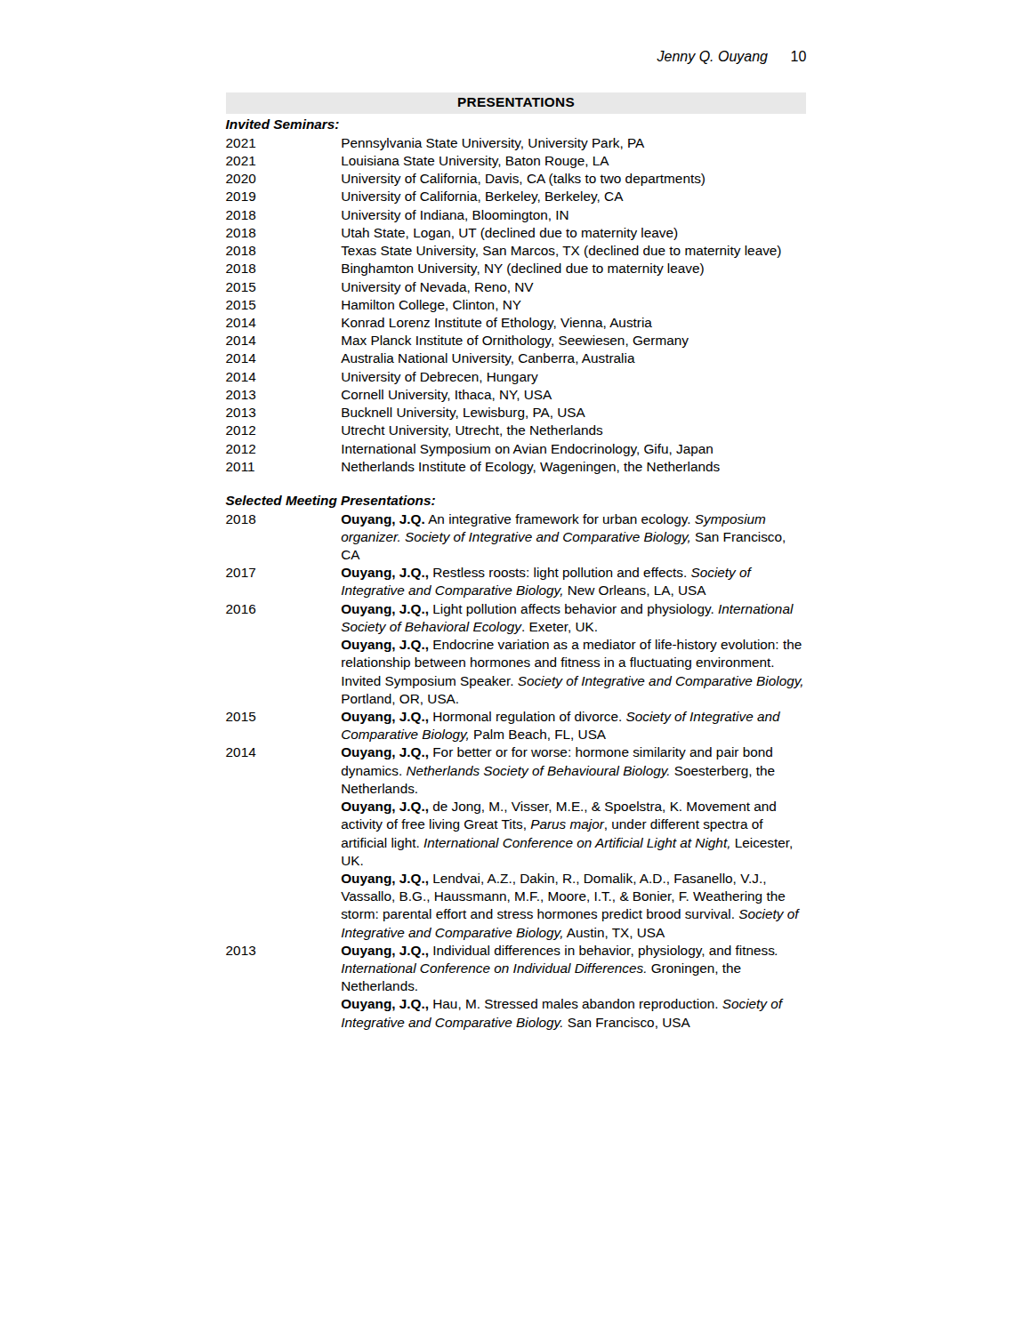Jenny Q. Ouyang 10
PRESENTATIONS
Invited Seminars:
| 2021 | Pennsylvania State University, University Park, PA |
| 2021 | Louisiana State University, Baton Rouge, LA |
| 2020 | University of California, Davis, CA (talks to two departments) |
| 2019 | University of California, Berkeley, Berkeley, CA |
| 2018 | University of Indiana, Bloomington, IN |
| 2018 | Utah State, Logan, UT (declined due to maternity leave) |
| 2018 | Texas State University, San Marcos, TX (declined due to maternity leave) |
| 2018 | Binghamton University, NY (declined due to maternity leave) |
| 2015 | University of Nevada, Reno, NV |
| 2015 | Hamilton College, Clinton, NY |
| 2014 | Konrad Lorenz Institute of Ethology, Vienna, Austria |
| 2014 | Max Planck Institute of Ornithology, Seewiesen, Germany |
| 2014 | Australia National University, Canberra, Australia |
| 2014 | University of Debrecen, Hungary |
| 2013 | Cornell University, Ithaca, NY, USA |
| 2013 | Bucknell University, Lewisburg, PA, USA |
| 2012 | Utrecht University, Utrecht, the Netherlands |
| 2012 | International Symposium on Avian Endocrinology, Gifu, Japan |
| 2011 | Netherlands Institute of Ecology, Wageningen, the Netherlands |
Selected Meeting Presentations:
| 2018 | Ouyang, J.Q. An integrative framework for urban ecology. Symposium organizer. Society of Integrative and Comparative Biology, San Francisco, CA |
| 2017 | Ouyang, J.Q., Restless roosts: light pollution and effects. Society of Integrative and Comparative Biology, New Orleans, LA, USA |
| 2016 | Ouyang, J.Q., Light pollution affects behavior and physiology. International Society of Behavioral Ecology . Exeter, UK. Ouyang, J.Q., Endocrine variation as a mediator of life-history evolution: the relationship between hormones and fitness in a fluctuating environment. Invited Symposium Speaker. Society of Integrative and Comparative Biology, Portland, OR, USA. |
| 2015 | Ouyang, J.Q., Hormonal regulation of divorce. Society of Integrative and Comparative Biology, Palm Beach, FL, USA |
| 2014 | Ouyang, J.Q., For better or for worse: hormone similarity and pair bond dynamics. Netherlands Society of Behavioural Biology. Soesterberg, the Netherlands. Ouyang, J.Q., de Jong, M., Visser, M.E., & Spoelstra, K. Movement and activity of free living Great Tits, Parus major , under different spectra of artificial light. International Conference on Artificial Light at Night, Leicester, UK. Ouyang, J.Q., Lendvai, A.Z., Dakin, R., Domalik, A.D., Fasanello, V.J., Vassallo, B.G., Haussmann, M.F., Moore, I.T., & Bonier, F. Weathering the storm: parental effort and stress hormones predict brood survival. Society of Integrative and Comparative Biology, Austin, TX, USA |
| 2013 | Ouyang, J.Q., Individual differences in behavior, physiology, and fitness . International Conference on Individual Differences. Groningen, the Netherlands. Ouyang, J.Q., Hau, M. Stressed males abandon reproduction. Society of Integrative and Comparative Biology. San Francisco, USA |